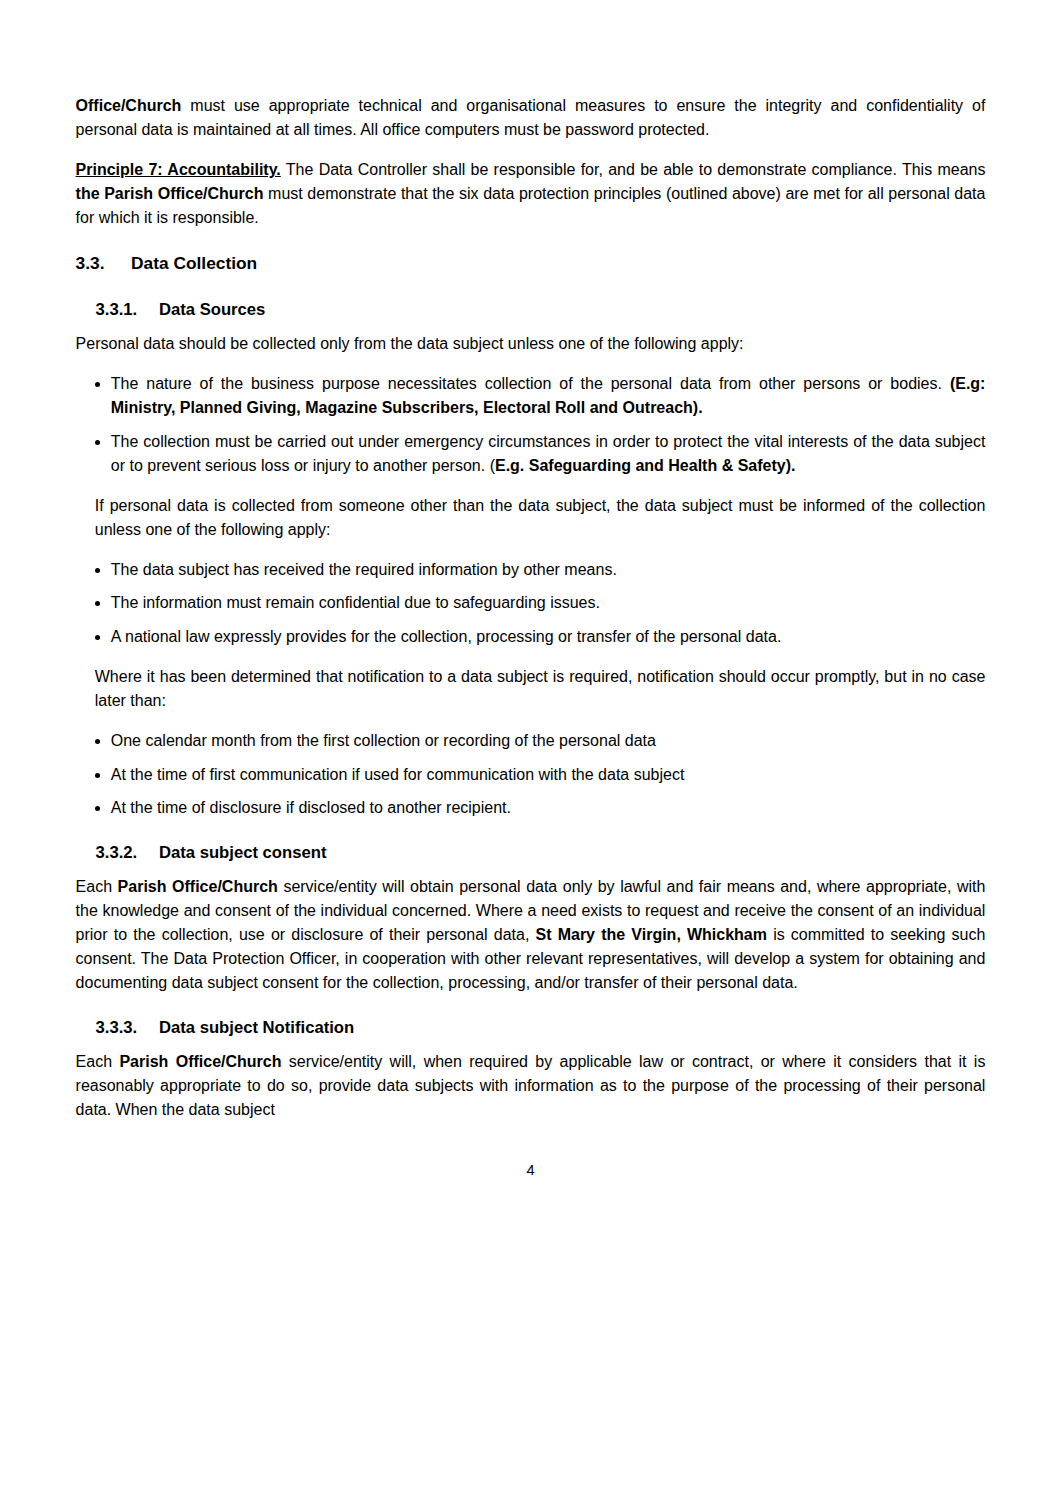Office/Church must use appropriate technical and organisational measures to ensure the integrity and confidentiality of personal data is maintained at all times. All office computers must be password protected.
Principle 7: Accountability. The Data Controller shall be responsible for, and be able to demonstrate compliance. This means the Parish Office/Church must demonstrate that the six data protection principles (outlined above) are met for all personal data for which it is responsible.
3.3. Data Collection
3.3.1. Data Sources
Personal data should be collected only from the data subject unless one of the following apply:
The nature of the business purpose necessitates collection of the personal data from other persons or bodies. (E.g: Ministry, Planned Giving, Magazine Subscribers, Electoral Roll and Outreach).
The collection must be carried out under emergency circumstances in order to protect the vital interests of the data subject or to prevent serious loss or injury to another person. (E.g. Safeguarding and Health & Safety).
If personal data is collected from someone other than the data subject, the data subject must be informed of the collection unless one of the following apply:
The data subject has received the required information by other means.
The information must remain confidential due to safeguarding issues.
A national law expressly provides for the collection, processing or transfer of the personal data.
Where it has been determined that notification to a data subject is required, notification should occur promptly, but in no case later than:
One calendar month from the first collection or recording of the personal data
At the time of first communication if used for communication with the data subject
At the time of disclosure if disclosed to another recipient.
3.3.2. Data subject consent
Each Parish Office/Church service/entity will obtain personal data only by lawful and fair means and, where appropriate, with the knowledge and consent of the individual concerned. Where a need exists to request and receive the consent of an individual prior to the collection, use or disclosure of their personal data, St Mary the Virgin, Whickham is committed to seeking such consent. The Data Protection Officer, in cooperation with other relevant representatives, will develop a system for obtaining and documenting data subject consent for the collection, processing, and/or transfer of their personal data.
3.3.3. Data subject Notification
Each Parish Office/Church service/entity will, when required by applicable law or contract, or where it considers that it is reasonably appropriate to do so, provide data subjects with information as to the purpose of the processing of their personal data. When the data subject
4